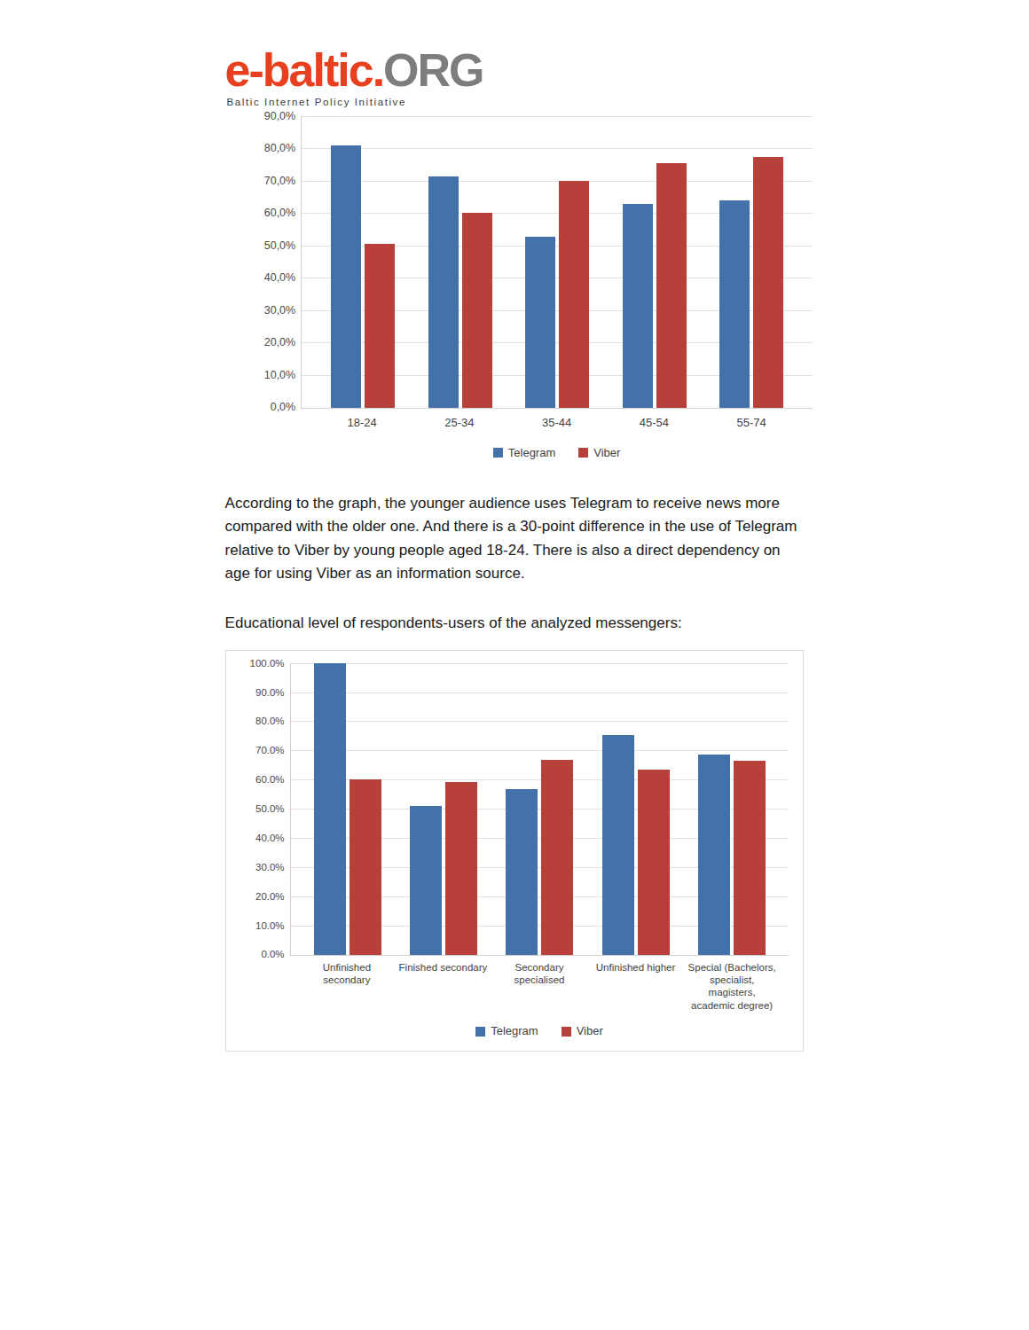e-baltic. ORG
Baltic Internet Policy Initiative
90,0%
80,0%
70,0%
60,0%
50,0%
40,0%
30,0%
20,0%
10,0%
0,0%
18-24
25-34
35-44
45-54
55-74
Telegram Viber
According to the graph, the younger audience uses Telegram to receive news more compared with the older one. And there is a 30-point difference in the use of Telegram relative to Viber by young people aged 18-24. There is also a direct dependency on age for using Viber as an information source.
Educational level of respondents-users of the analyzed messengers:
100.0%
90.0%
80.0%
70.0%
60.0%
50.0%
40.0%
30.0%
20.0%
10.0%
0.0%
Unfinished secondary
Finished secondary
Secondary specialised
Unfinished higher
Special (Bachelors, specialist, magisters, academic degree)
Telegram Viber